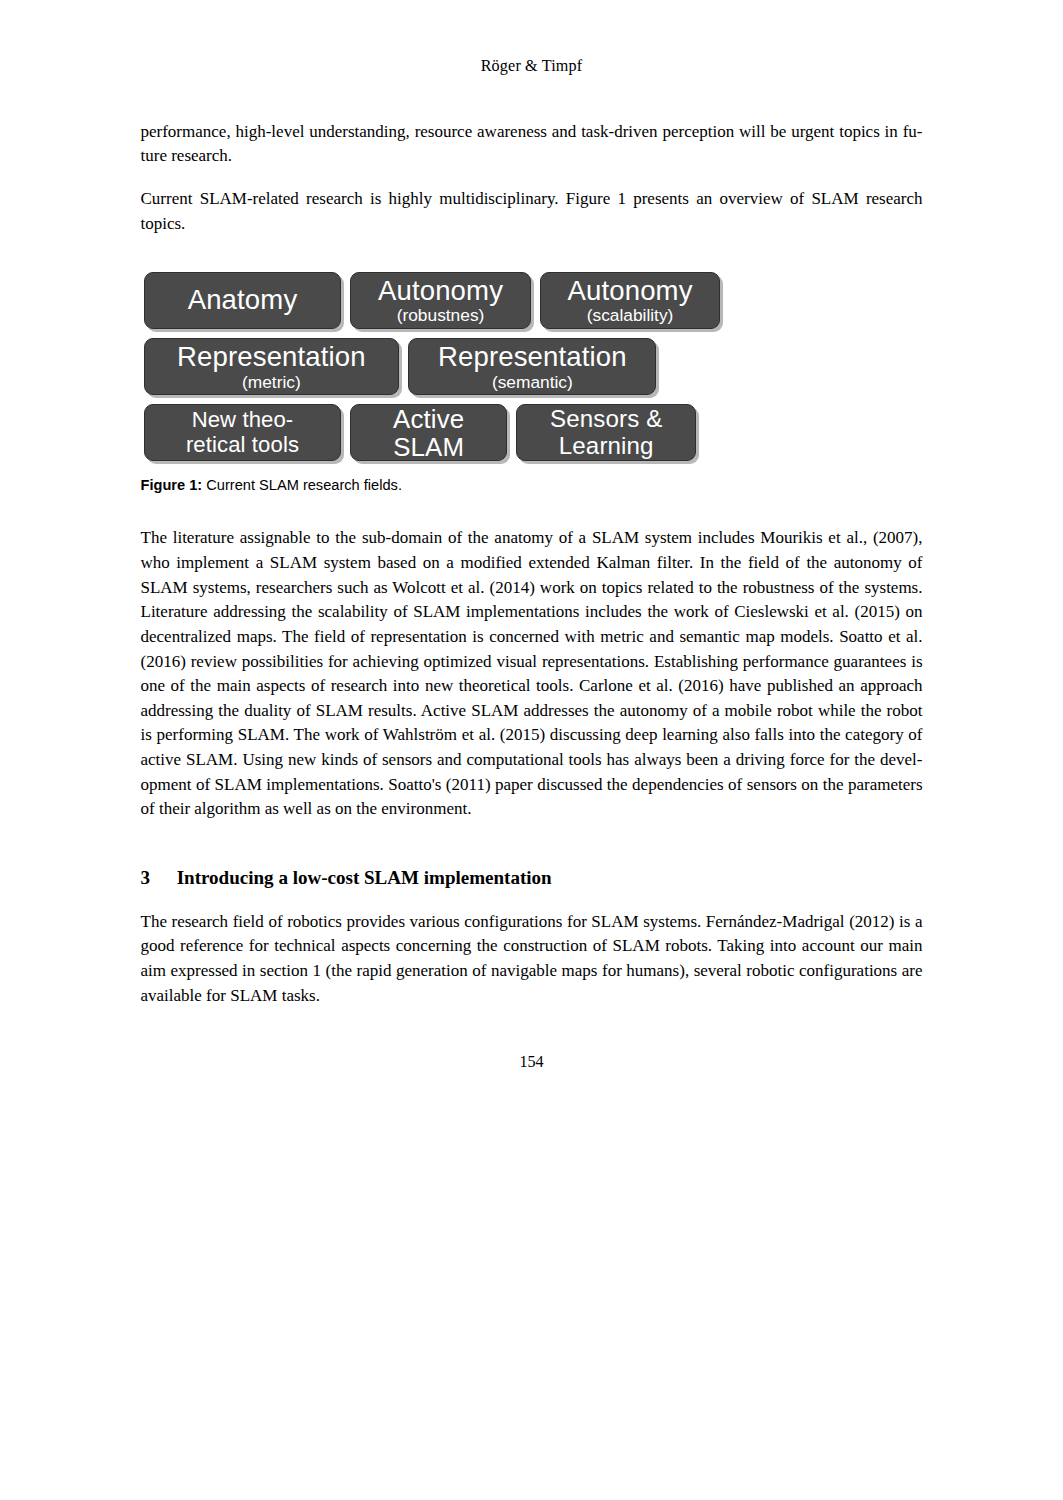Röger & Timpf
performance, high-level understanding, resource awareness and task-driven perception will be urgent topics in future research.
Current SLAM-related research is highly multidisciplinary. Figure 1 presents an overview of SLAM research topics.
Anatomy
Autonomy(robustnes)
Autonomy(scalability)
Representation(metric)
Representation(semantic)
New theo-
retical tools
Active
SLAM
Sensors &
Learning
Figure 1: Current SLAM research fields.
The literature assignable to the sub-domain of the anatomy of a SLAM system includes Mourikis et al., (2007), who implement a SLAM system based on a modified extended Kalman filter. In the field of the autonomy of SLAM systems, researchers such as Wolcott et al. (2014) work on topics related to the robustness of the systems. Literature addressing the scalability of SLAM implementations includes the work of Cieslewski et al. (2015) on decentralized maps. The field of representation is concerned with metric and semantic map models. Soatto et al. (2016) review possibilities for achieving optimized visual representations. Establishing performance guarantees is one of the main aspects of research into new theoretical tools. Carlone et al. (2016) have published an approach addressing the duality of SLAM results. Active SLAM addresses the autonomy of a mobile robot while the robot is performing SLAM. The work of Wahlström et al. (2015) discussing deep learning also falls into the category of active SLAM. Using new kinds of sensors and computational tools has always been a driving force for the development of SLAM implementations. Soatto's (2011) paper discussed the dependencies of sensors on the parameters of their algorithm as well as on the environment.
3 Introducing a low-cost SLAM implementation
The research field of robotics provides various configurations for SLAM systems. Fernández-Madrigal (2012) is a good reference for technical aspects concerning the construction of SLAM robots. Taking into account our main aim expressed in section 1 (the rapid generation of navigable maps for humans), several robotic configurations are available for SLAM tasks.
154